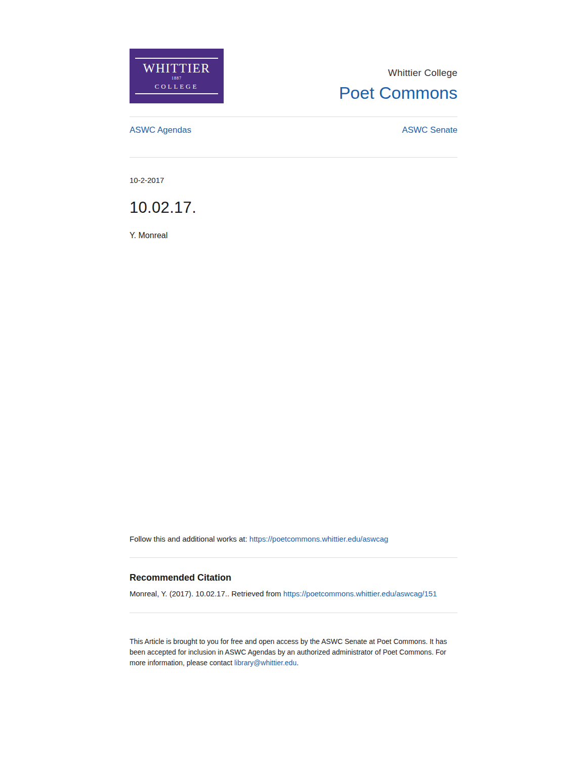WHITTIER 1887 COLLEGE
Whittier College
Poet Commons
ASWC Agendas ASWC Senate
10-2-2017
10.02.17.
Y. Monreal
Follow this and additional works at: https://poetcommons.whittier.edu/aswcag
Recommended Citation
Monreal, Y. (2017). 10.02.17.. Retrieved from https://poetcommons.whittier.edu/aswcag/151
This Article is brought to you for free and open access by the ASWC Senate at Poet Commons. It has been accepted for inclusion in ASWC Agendas by an authorized administrator of Poet Commons. For more information, please contact library@whittier.edu.